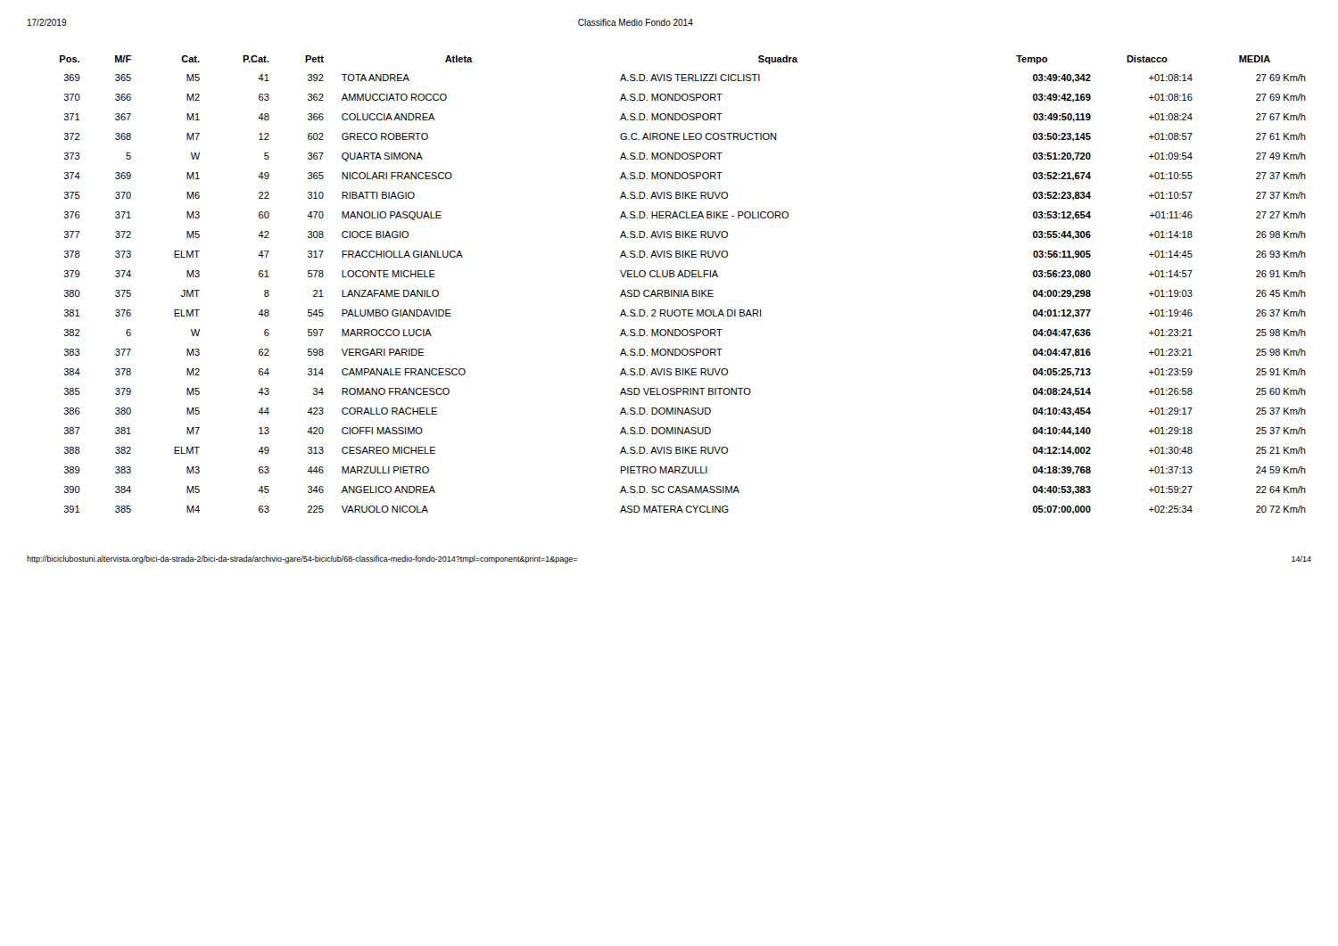17/2/2019
Classifica Medio Fondo 2014
| Pos. | M/F | Cat. | P.Cat. | Pett | Atleta | Squadra | Tempo | Distacco | MEDIA |
| --- | --- | --- | --- | --- | --- | --- | --- | --- | --- |
| 369 | 365 | M5 | 41 | 392 | TOTA ANDREA | A.S.D. AVIS TERLIZZI CICLISTI | 03:49:40,342 | +01:08:14 | 27 69 Km/h |
| 370 | 366 | M2 | 63 | 362 | AMMUCCIATO ROCCO | A.S.D. MONDOSPORT | 03:49:42,169 | +01:08:16 | 27 69 Km/h |
| 371 | 367 | M1 | 48 | 366 | COLUCCIA ANDREA | A.S.D. MONDOSPORT | 03:49:50,119 | +01:08:24 | 27 67 Km/h |
| 372 | 368 | M7 | 12 | 602 | GRECO ROBERTO | G.C. AIRONE LEO COSTRUCTION | 03:50:23,145 | +01:08:57 | 27 61 Km/h |
| 373 | 5 | W | 5 | 367 | QUARTA SIMONA | A.S.D. MONDOSPORT | 03:51:20,720 | +01:09:54 | 27 49 Km/h |
| 374 | 369 | M1 | 49 | 365 | NICOLARI FRANCESCO | A.S.D. MONDOSPORT | 03:52:21,674 | +01:10:55 | 27 37 Km/h |
| 375 | 370 | M6 | 22 | 310 | RIBATTI BIAGIO | A.S.D. AVIS BIKE RUVO | 03:52:23,834 | +01:10:57 | 27 37 Km/h |
| 376 | 371 | M3 | 60 | 470 | MANOLIO PASQUALE | A.S.D. HERACLEA BIKE - POLICORO | 03:53:12,654 | +01:11:46 | 27 27 Km/h |
| 377 | 372 | M5 | 42 | 308 | CIOCE BIAGIO | A.S.D. AVIS BIKE RUVO | 03:55:44,306 | +01:14:18 | 26 98 Km/h |
| 378 | 373 | ELMT | 47 | 317 | FRACCHIOLLA GIANLUCA | A.S.D. AVIS BIKE RUVO | 03:56:11,905 | +01:14:45 | 26 93 Km/h |
| 379 | 374 | M3 | 61 | 578 | LOCONTE MICHELE | VELO CLUB ADELFIA | 03:56:23,080 | +01:14:57 | 26 91 Km/h |
| 380 | 375 | JMT | 8 | 21 | LANZAFAME DANILO | ASD CARBINIA BIKE | 04:00:29,298 | +01:19:03 | 26 45 Km/h |
| 381 | 376 | ELMT | 48 | 545 | PALUMBO GIANDAVIDE | A.S.D. 2 RUOTE MOLA DI BARI | 04:01:12,377 | +01:19:46 | 26 37 Km/h |
| 382 | 6 | W | 6 | 597 | MARROCCO LUCIA | A.S.D. MONDOSPORT | 04:04:47,636 | +01:23:21 | 25 98 Km/h |
| 383 | 377 | M3 | 62 | 598 | VERGARI PARIDE | A.S.D. MONDOSPORT | 04:04:47,816 | +01:23:21 | 25 98 Km/h |
| 384 | 378 | M2 | 64 | 314 | CAMPANALE FRANCESCO | A.S.D. AVIS BIKE RUVO | 04:05:25,713 | +01:23:59 | 25 91 Km/h |
| 385 | 379 | M5 | 43 | 34 | ROMANO FRANCESCO | ASD VELOSPRINT BITONTO | 04:08:24,514 | +01:26:58 | 25 60 Km/h |
| 386 | 380 | M5 | 44 | 423 | CORALLO RACHELE | A.S.D. DOMINASUD | 04:10:43,454 | +01:29:17 | 25 37 Km/h |
| 387 | 381 | M7 | 13 | 420 | CIOFFI MASSIMO | A.S.D. DOMINASUD | 04:10:44,140 | +01:29:18 | 25 37 Km/h |
| 388 | 382 | ELMT | 49 | 313 | CESAREO MICHELE | A.S.D. AVIS BIKE RUVO | 04:12:14,002 | +01:30:48 | 25 21 Km/h |
| 389 | 383 | M3 | 63 | 446 | MARZULLI PIETRO | PIETRO MARZULLI | 04:18:39,768 | +01:37:13 | 24 59 Km/h |
| 390 | 384 | M5 | 45 | 346 | ANGELICO ANDREA | A.S.D. SC CASAMASSIMA | 04:40:53,383 | +01:59:27 | 22 64 Km/h |
| 391 | 385 | M4 | 63 | 225 | VARUOLO NICOLA | ASD MATERA CYCLING | 05:07:00,000 | +02:25:34 | 20 72 Km/h |
http://biciclubostuni.altervista.org/bici-da-strada-2/bici-da-strada/archivio-gare/54-biciclub/68-classifica-medio-fondo-2014?tmpl=component&print=1&page=
14/14